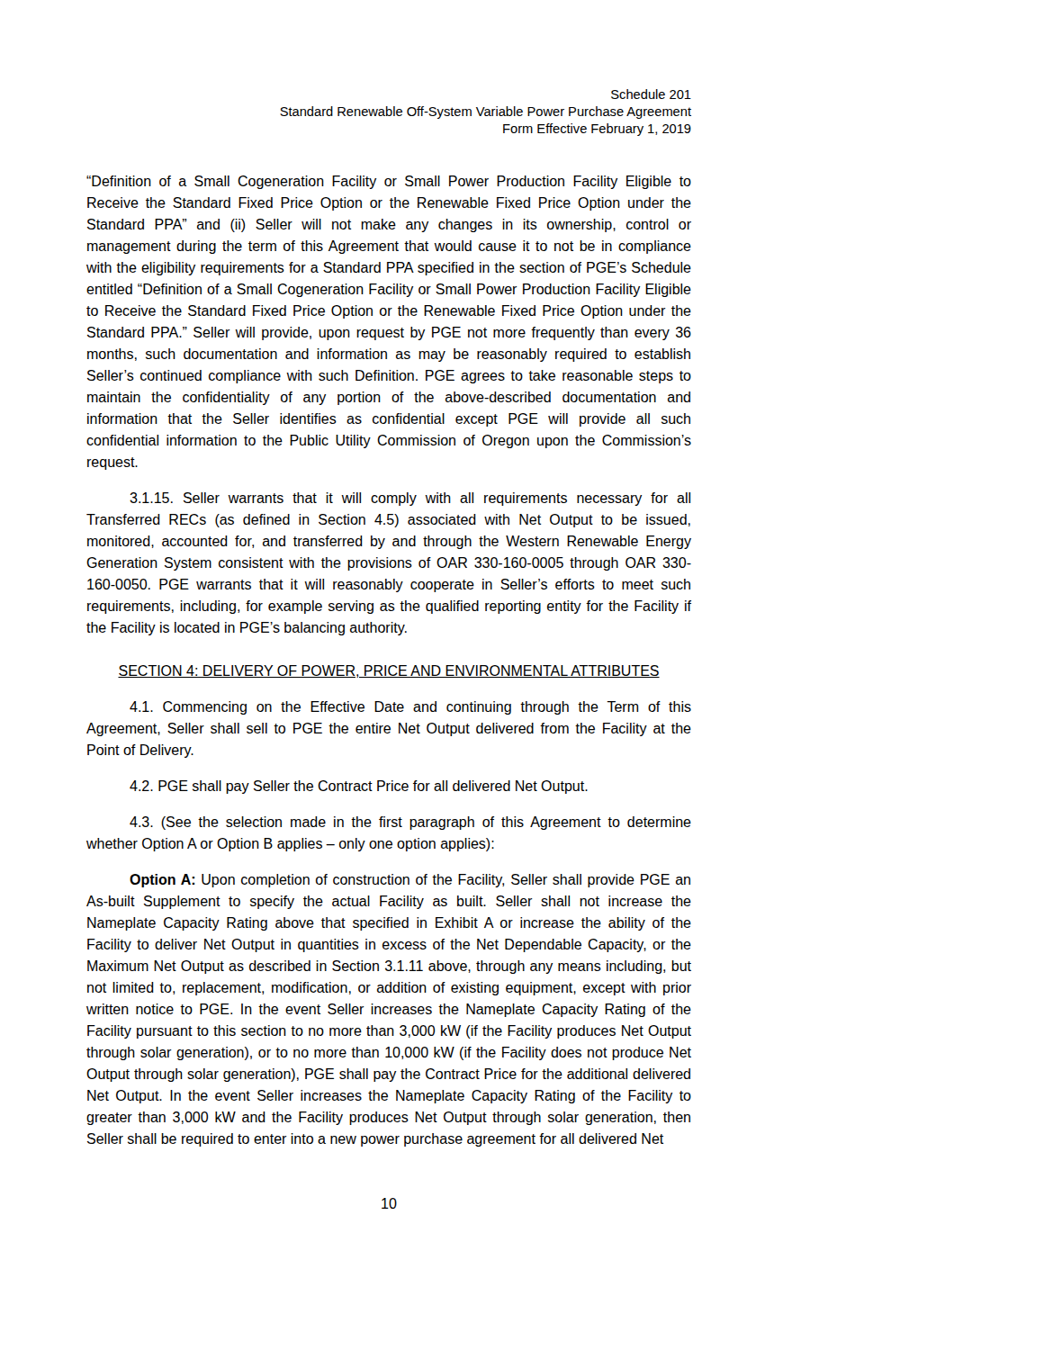Schedule 201
Standard Renewable Off-System Variable Power Purchase Agreement
Form Effective February 1, 2019
“Definition of a Small Cogeneration Facility or Small Power Production Facility Eligible to Receive the Standard Fixed Price Option or the Renewable Fixed Price Option under the Standard PPA” and (ii) Seller will not make any changes in its ownership, control or management during the term of this Agreement that would cause it to not be in compliance with the eligibility requirements for a Standard PPA specified in the section of PGE’s Schedule entitled “Definition of a Small Cogeneration Facility or Small Power Production Facility Eligible to Receive the Standard Fixed Price Option or the Renewable Fixed Price Option under the Standard PPA.” Seller will provide, upon request by PGE not more frequently than every 36 months, such documentation and information as may be reasonably required to establish Seller’s continued compliance with such Definition. PGE agrees to take reasonable steps to maintain the confidentiality of any portion of the above-described documentation and information that the Seller identifies as confidential except PGE will provide all such confidential information to the Public Utility Commission of Oregon upon the Commission’s request.
3.1.15. Seller warrants that it will comply with all requirements necessary for all Transferred RECs (as defined in Section 4.5) associated with Net Output to be issued, monitored, accounted for, and transferred by and through the Western Renewable Energy Generation System consistent with the provisions of OAR 330-160-0005 through OAR 330-160-0050. PGE warrants that it will reasonably cooperate in Seller’s efforts to meet such requirements, including, for example serving as the qualified reporting entity for the Facility if the Facility is located in PGE’s balancing authority.
SECTION 4: DELIVERY OF POWER, PRICE AND ENVIRONMENTAL ATTRIBUTES
4.1. Commencing on the Effective Date and continuing through the Term of this Agreement, Seller shall sell to PGE the entire Net Output delivered from the Facility at the Point of Delivery.
4.2. PGE shall pay Seller the Contract Price for all delivered Net Output.
4.3. (See the selection made in the first paragraph of this Agreement to determine whether Option A or Option B applies – only one option applies):
Option A: Upon completion of construction of the Facility, Seller shall provide PGE an As-built Supplement to specify the actual Facility as built. Seller shall not increase the Nameplate Capacity Rating above that specified in Exhibit A or increase the ability of the Facility to deliver Net Output in quantities in excess of the Net Dependable Capacity, or the Maximum Net Output as described in Section 3.1.11 above, through any means including, but not limited to, replacement, modification, or addition of existing equipment, except with prior written notice to PGE. In the event Seller increases the Nameplate Capacity Rating of the Facility pursuant to this section to no more than 3,000 kW (if the Facility produces Net Output through solar generation), or to no more than 10,000 kW (if the Facility does not produce Net Output through solar generation), PGE shall pay the Contract Price for the additional delivered Net Output. In the event Seller increases the Nameplate Capacity Rating of the Facility to greater than 3,000 kW and the Facility produces Net Output through solar generation, then Seller shall be required to enter into a new power purchase agreement for all delivered Net
10